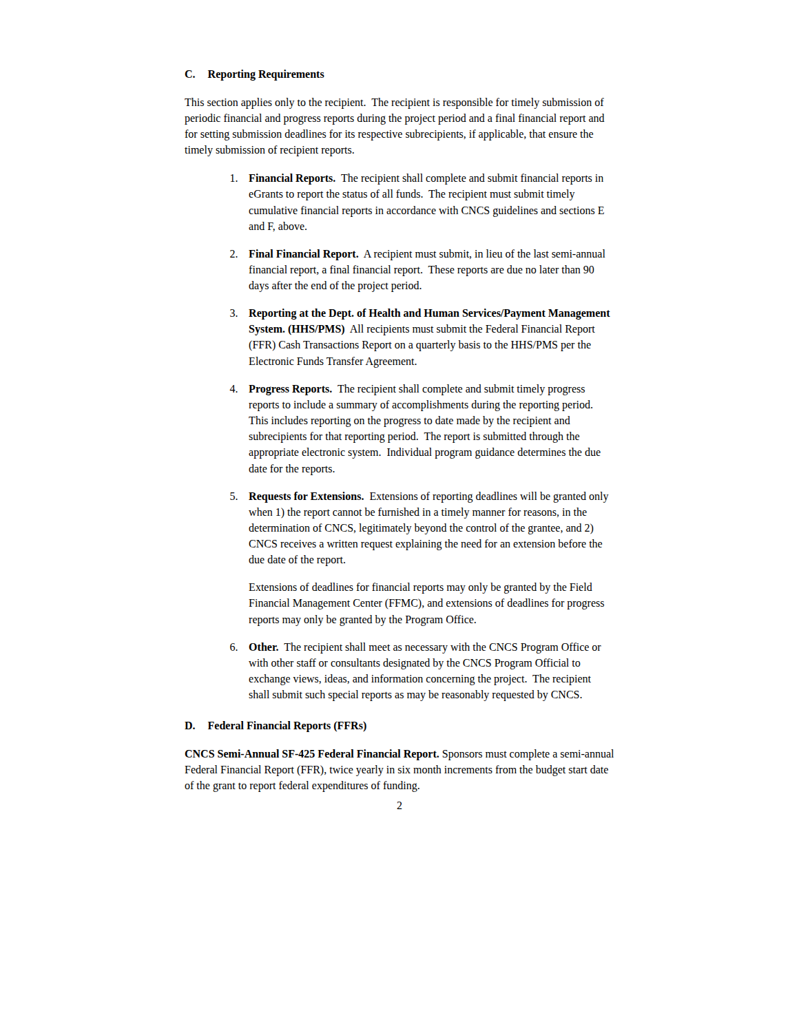C. Reporting Requirements
This section applies only to the recipient. The recipient is responsible for timely submission of periodic financial and progress reports during the project period and a final financial report and for setting submission deadlines for its respective subrecipients, if applicable, that ensure the timely submission of recipient reports.
Financial Reports. The recipient shall complete and submit financial reports in eGrants to report the status of all funds. The recipient must submit timely cumulative financial reports in accordance with CNCS guidelines and sections E and F, above.
Final Financial Report. A recipient must submit, in lieu of the last semi-annual financial report, a final financial report. These reports are due no later than 90 days after the end of the project period.
Reporting at the Dept. of Health and Human Services/Payment Management System. (HHS/PMS) All recipients must submit the Federal Financial Report (FFR) Cash Transactions Report on a quarterly basis to the HHS/PMS per the Electronic Funds Transfer Agreement.
Progress Reports. The recipient shall complete and submit timely progress reports to include a summary of accomplishments during the reporting period. This includes reporting on the progress to date made by the recipient and subrecipients for that reporting period. The report is submitted through the appropriate electronic system. Individual program guidance determines the due date for the reports.
Requests for Extensions. Extensions of reporting deadlines will be granted only when 1) the report cannot be furnished in a timely manner for reasons, in the determination of CNCS, legitimately beyond the control of the grantee, and 2) CNCS receives a written request explaining the need for an extension before the due date of the report.
Extensions of deadlines for financial reports may only be granted by the Field Financial Management Center (FFMC), and extensions of deadlines for progress reports may only be granted by the Program Office.
Other. The recipient shall meet as necessary with the CNCS Program Office or with other staff or consultants designated by the CNCS Program Official to exchange views, ideas, and information concerning the project. The recipient shall submit such special reports as may be reasonably requested by CNCS.
D. Federal Financial Reports (FFRs)
CNCS Semi-Annual SF-425 Federal Financial Report. Sponsors must complete a semi-annual Federal Financial Report (FFR), twice yearly in six month increments from the budget start date of the grant to report federal expenditures of funding.
2